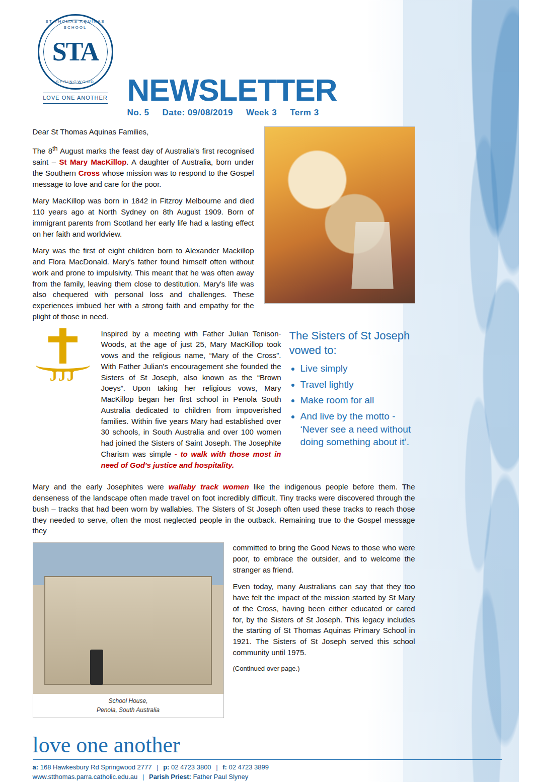St Thomas Aquinas School
STA
Springwood
Love One Another
NEWSLETTER
No. 5 Date: 09/08/2019 Week 3 Term 3
Dear St Thomas Aquinas Families,
The 8th August marks the feast day of Australia's first recognised saint – St Mary MacKillop. A daughter of Australia, born under the Southern Cross whose mission was to respond to the Gospel message to love and care for the poor.
Mary MacKillop was born in 1842 in Fitzroy Melbourne and died 110 years ago at North Sydney on 8th August 1909. Born of immigrant parents from Scotland her early life had a lasting effect on her faith and worldview.
Mary was the first of eight children born to Alexander Mackillop and Flora MacDonald. Mary's father found himself often without work and prone to impulsivity. This meant that he was often away from the family, leaving them close to destitution. Mary's life was also chequered with personal loss and challenges. These experiences imbued her with a strong faith and empathy for the plight of those in need.
JJJ
Inspired by a meeting with Father Julian Tenison-Woods, at the age of just 25, Mary MacKillop took vows and the religious name, “Mary of the Cross”. With Father Julian's encouragement she founded the Sisters of St Joseph, also known as the “Brown Joeys”. Upon taking her religious vows, Mary MacKillop began her first school in Penola South Australia dedicated to children from impoverished families. Within five years Mary had established over 30 schools, in South Australia and over 100 women had joined the Sisters of Saint Joseph. The Josephite Charism was simple - to walk with those most in need of God's justice and hospitality.
The Sisters of St Joseph vowed to:
Live simply
Travel lightly
Make room for all
And live by the motto - ‘Never see a need without doing something about it’.
Mary and the early Josephites were wallaby track women like the indigenous people before them. The denseness of the landscape often made travel on foot incredibly difficult. Tiny tracks were discovered through the bush – tracks that had been worn by wallabies. The Sisters of St Joseph often used these tracks to reach those they needed to serve, often the most neglected people in the outback. Remaining true to the Gospel message they
School House,
Penola, South Australia
committed to bring the Good News to those who were poor, to embrace the outsider, and to welcome the stranger as friend.
Even today, many Australians can say that they too have felt the impact of the mission started by St Mary of the Cross, having been either educated or cared for, by the Sisters of St Joseph. This legacy includes the starting of St Thomas Aquinas Primary School in 1921. The Sisters of St Joseph served this school community until 1975.
(Continued over page.)
love one another
a: 168 Hawkesbury Rd Springwood 2777 | p: 02 4723 3800 | f: 02 4723 3899
www.stthomas.parra.catholic.edu.au | Parish Priest: Father Paul Slyney